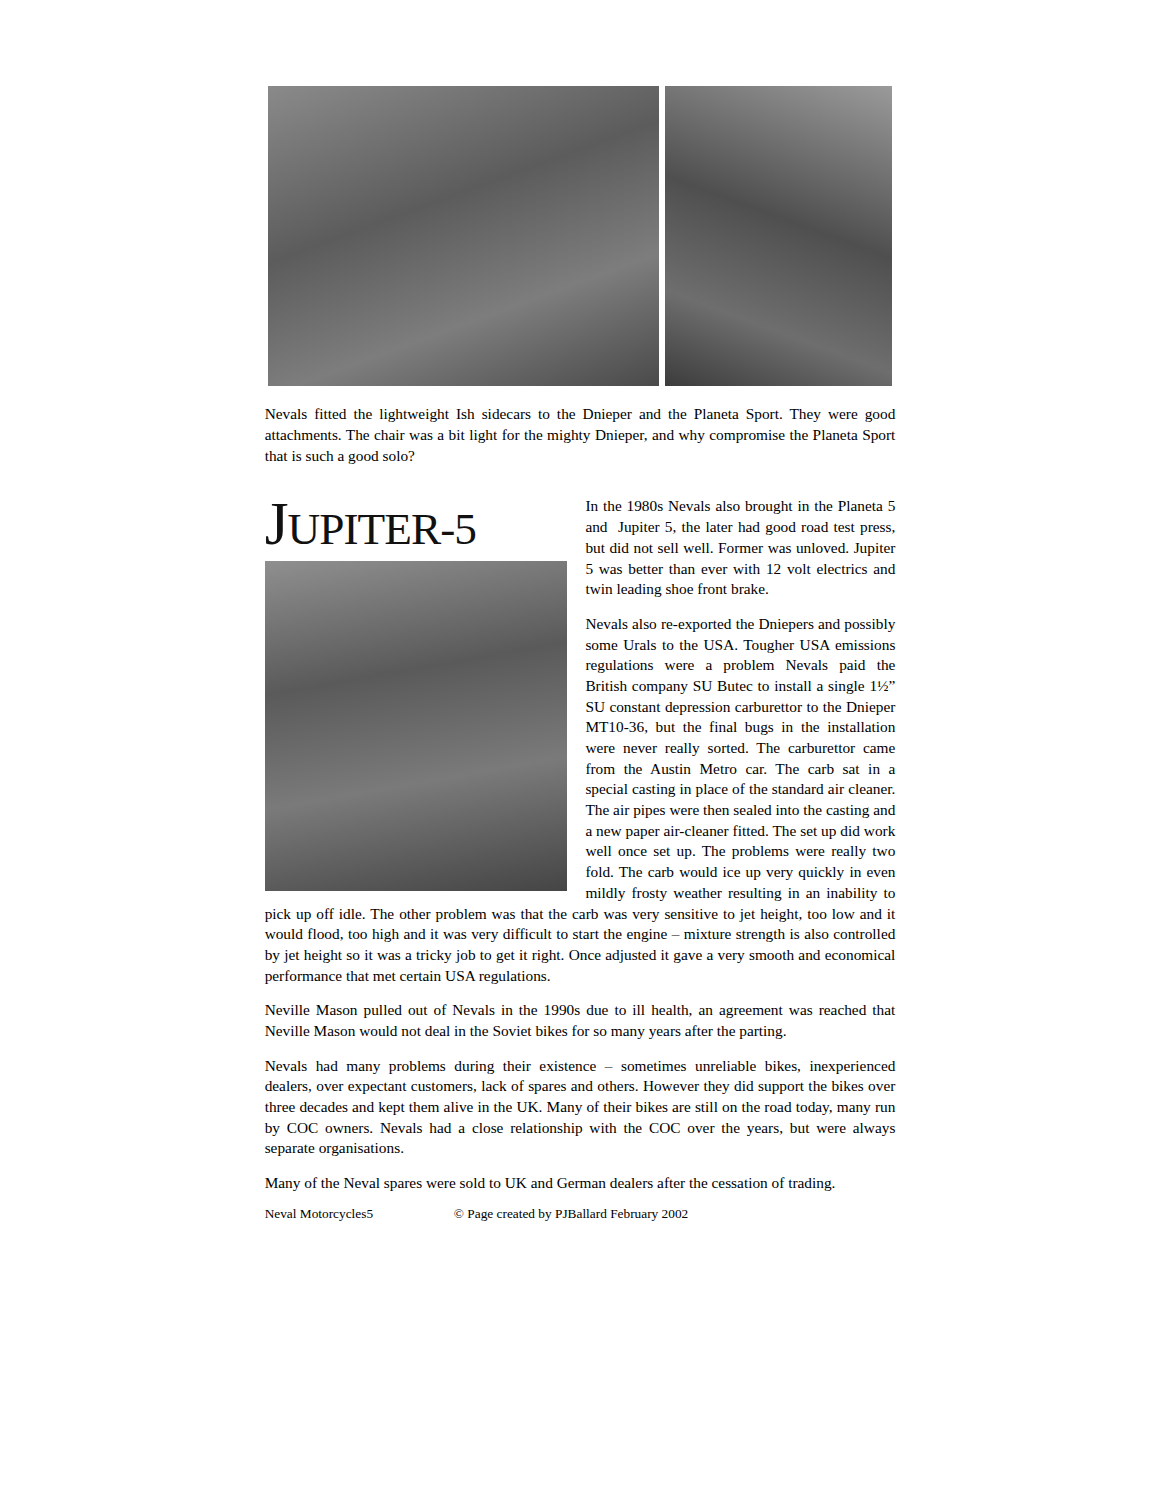Nevals fitted the lightweight Ish sidecars to the Dnieper and the Planeta Sport. They were good attachments. The chair was a bit light for the mighty Dnieper, and why compromise the Planeta Sport that is such a good solo?
JUPITER-5
In the 1980s Nevals also brought in the Planeta 5 and Jupiter 5, the later had good road test press, but did not sell well. Former was unloved. Jupiter 5 was better than ever with 12 volt electrics and twin leading shoe front brake.
Nevals also re-exported the Dniepers and possibly some Urals to the USA. Tougher USA emissions regulations were a problem Nevals paid the British company SU Butec to install a single 1½” SU constant depression carburettor to the Dnieper MT10-36, but the final bugs in the installation were never really sorted. The carburettor came from the Austin Metro car. The carb sat in a special casting in place of the standard air cleaner. The air pipes were then sealed into the casting and a new paper air-cleaner fitted. The set up did work well once set up. The problems were really two fold. The carb would ice up very quickly in even mildly frosty weather resulting in an inability to pick up off idle. The other problem was that the carb was very sensitive to jet height, too low and it would flood, too high and it was very difficult to start the engine – mixture strength is also controlled by jet height so it was a tricky job to get it right. Once adjusted it gave a very smooth and economical performance that met certain USA regulations.
Neville Mason pulled out of Nevals in the 1990s due to ill health, an agreement was reached that Neville Mason would not deal in the Soviet bikes for so many years after the parting.
Nevals had many problems during their existence – sometimes unreliable bikes, inexperienced dealers, over expectant customers, lack of spares and others. However they did support the bikes over three decades and kept them alive in the UK. Many of their bikes are still on the road today, many run by COC owners. Nevals had a close relationship with the COC over the years, but were always separate organisations.
Many of the Neval spares were sold to UK and German dealers after the cessation of trading.
Neval Motorcycles5
© Page created by PJBallard February 2002